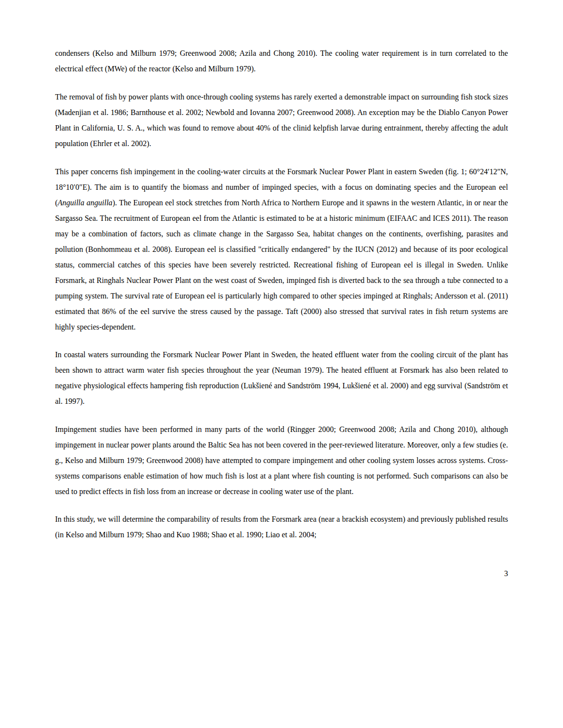condensers (Kelso and Milburn 1979; Greenwood 2008; Azila and Chong 2010). The cooling water requirement is in turn correlated to the electrical effect (MWe) of the reactor (Kelso and Milburn 1979).
The removal of fish by power plants with once-through cooling systems has rarely exerted a demonstrable impact on surrounding fish stock sizes (Madenjian et al. 1986; Barnthouse et al. 2002; Newbold and Iovanna 2007; Greenwood 2008). An exception may be the Diablo Canyon Power Plant in California, U. S. A., which was found to remove about 40% of the clinid kelpfish larvae during entrainment, thereby affecting the adult population (Ehrler et al. 2002).
This paper concerns fish impingement in the cooling-water circuits at the Forsmark Nuclear Power Plant in eastern Sweden (fig. 1; 60°24′12″N, 18°10′0″E). The aim is to quantify the biomass and number of impinged species, with a focus on dominating species and the European eel (Anguilla anguilla). The European eel stock stretches from North Africa to Northern Europe and it spawns in the western Atlantic, in or near the Sargasso Sea. The recruitment of European eel from the Atlantic is estimated to be at a historic minimum (EIFAAC and ICES 2011). The reason may be a combination of factors, such as climate change in the Sargasso Sea, habitat changes on the continents, overfishing, parasites and pollution (Bonhommeau et al. 2008). European eel is classified "critically endangered" by the IUCN (2012) and because of its poor ecological status, commercial catches of this species have been severely restricted. Recreational fishing of European eel is illegal in Sweden. Unlike Forsmark, at Ringhals Nuclear Power Plant on the west coast of Sweden, impinged fish is diverted back to the sea through a tube connected to a pumping system. The survival rate of European eel is particularly high compared to other species impinged at Ringhals; Andersson et al. (2011) estimated that 86% of the eel survive the stress caused by the passage. Taft (2000) also stressed that survival rates in fish return systems are highly species-dependent.
In coastal waters surrounding the Forsmark Nuclear Power Plant in Sweden, the heated effluent water from the cooling circuit of the plant has been shown to attract warm water fish species throughout the year (Neuman 1979). The heated effluent at Forsmark has also been related to negative physiological effects hampering fish reproduction (Lukšiené and Sandström 1994, Lukšiené et al. 2000) and egg survival (Sandström et al. 1997).
Impingement studies have been performed in many parts of the world (Ringger 2000; Greenwood 2008; Azila and Chong 2010), although impingement in nuclear power plants around the Baltic Sea has not been covered in the peer-reviewed literature. Moreover, only a few studies (e. g., Kelso and Milburn 1979; Greenwood 2008) have attempted to compare impingement and other cooling system losses across systems. Cross-systems comparisons enable estimation of how much fish is lost at a plant where fish counting is not performed. Such comparisons can also be used to predict effects in fish loss from an increase or decrease in cooling water use of the plant.
In this study, we will determine the comparability of results from the Forsmark area (near a brackish ecosystem) and previously published results (in Kelso and Milburn 1979; Shao and Kuo 1988; Shao et al. 1990; Liao et al. 2004;
3